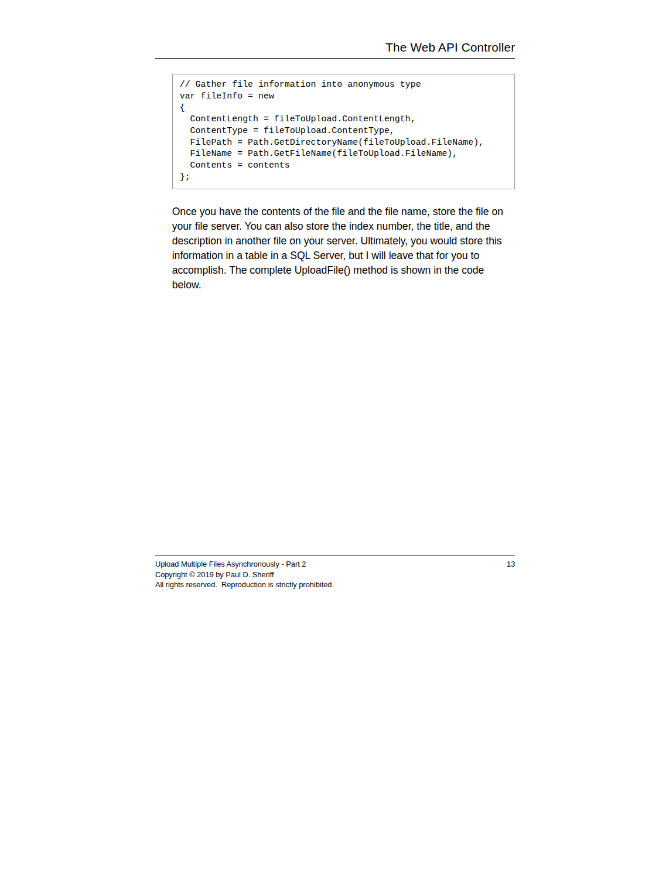The Web API Controller
// Gather file information into anonymous type var fileInfo = new { ContentLength = fileToUpload.ContentLength, ContentType = fileToUpload.ContentType, FilePath = Path.GetDirectoryName(fileToUpload.FileName), FileName = Path.GetFileName(fileToUpload.FileName), Contents = contents };
Once you have the contents of the file and the file name, store the file on your file server. You can also store the index number, the title, and the description in another file on your server. Ultimately, you would store this information in a table in a SQL Server, but I will leave that for you to accomplish. The complete UploadFile() method is shown in the code below.
Upload Multiple Files Asynchronously - Part 2
Copyright © 2019 by Paul D. Sheriff
All rights reserved. Reproduction is strictly prohibited.
13